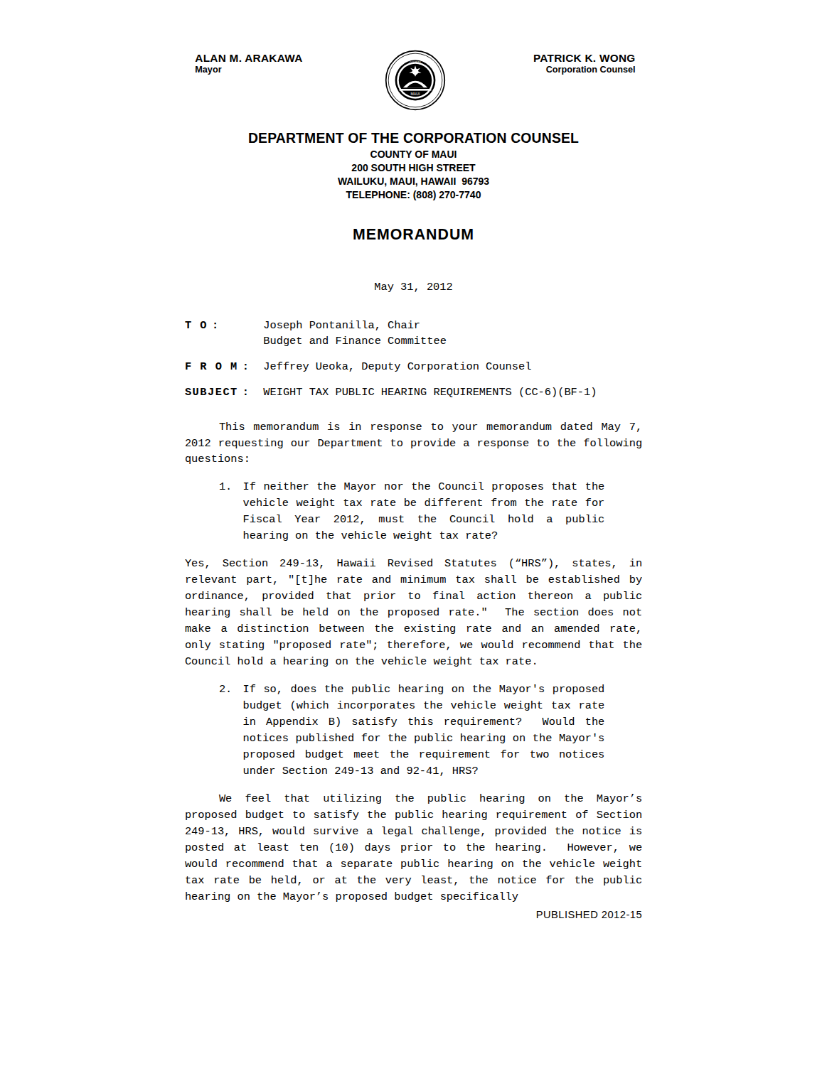ALAN M. ARAKAWA
Mayor
MAUI COUNTY
PATRICK K. WONG
Corporation Counsel
DEPARTMENT OF THE CORPORATION COUNSEL
COUNTY OF MAUI
200 SOUTH HIGH STREET
WAILUKU, MAUI, HAWAII 96793
TELEPHONE: (808) 270-7740
MEMORANDUM
May 31, 2012
T O:
Joseph Pontanilla, Chair
Budget and Finance Committee
F R O M:
Jeffrey Ueoka, Deputy Corporation Counsel
SUBJECT:
WEIGHT TAX PUBLIC HEARING REQUIREMENTS (CC-6)(BF-1)
This memorandum is in response to your memorandum dated May 7, 2012 requesting our Department to provide a response to the following questions:
1.
If neither the Mayor nor the Council proposes that the vehicle weight tax rate be different from the rate for Fiscal Year 2012, must the Council hold a public hearing on the vehicle weight tax rate?
Yes, Section 249-13, Hawaii Revised Statutes (“HRS”), states, in relevant part, "[t]he rate and minimum tax shall be established by ordinance, provided that prior to final action thereon a public hearing shall be held on the proposed rate." The section does not make a distinction between the existing rate and an amended rate, only stating "proposed rate"; therefore, we would recommend that the Council hold a hearing on the vehicle weight tax rate.
2.
If so, does the public hearing on the Mayor's proposed budget (which incorporates the vehicle weight tax rate in Appendix B) satisfy this requirement? Would the notices published for the public hearing on the Mayor's proposed budget meet the requirement for two notices under Section 249-13 and 92-41, HRS?
We feel that utilizing the public hearing on the Mayor’s proposed budget to satisfy the public hearing requirement of Section 249-13, HRS, would survive a legal challenge, provided the notice is posted at least ten (10) days prior to the hearing. However, we would recommend that a separate public hearing on the vehicle weight tax rate be held, or at the very least, the notice for the public hearing on the Mayor’s proposed budget specifically
PUBLISHED 2012-15